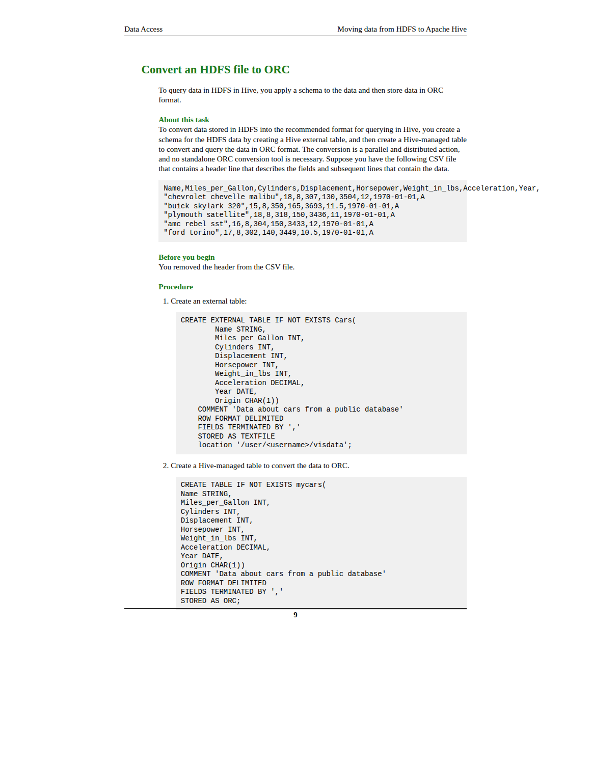Data Access
Moving data from HDFS to Apache Hive
Convert an HDFS file to ORC
To query data in HDFS in Hive, you apply a schema to the data and then store data in ORC format.
About this task
To convert data stored in HDFS into the recommended format for querying in Hive, you create a schema for the HDFS data by creating a Hive external table, and then create a Hive-managed table to convert and query the data in ORC format. The conversion is a parallel and distributed action, and no standalone ORC conversion tool is necessary. Suppose you have the following CSV file that contains a header line that describes the fields and subsequent lines that contain the data.
Name,Miles_per_Gallon,Cylinders,Displacement,Horsepower,Weight_in_lbs,Acceleration,Year,
"chevrolet chevelle malibu",18,8,307,130,3504,12,1970-01-01,A
"buick skylark 320",15,8,350,165,3693,11.5,1970-01-01,A
"plymouth satellite",18,8,318,150,3436,11,1970-01-01,A
"amc rebel sst",16,8,304,150,3433,12,1970-01-01,A
"ford torino",17,8,302,140,3449,10.5,1970-01-01,A
Before you begin
You removed the header from the CSV file.
Procedure
Create an external table:
CREATE EXTERNAL TABLE IF NOT EXISTS Cars(
        Name STRING,
        Miles_per_Gallon INT,
        Cylinders INT,
        Displacement INT,
        Horsepower INT,
        Weight_in_lbs INT,
        Acceleration DECIMAL,
        Year DATE,
        Origin CHAR(1))
    COMMENT 'Data about cars from a public database'
    ROW FORMAT DELIMITED
    FIELDS TERMINATED BY ','
    STORED AS TEXTFILE
    location '/user/<username>/visdata';
Create a Hive-managed table to convert the data to ORC.
CREATE TABLE IF NOT EXISTS mycars(
Name STRING,
Miles_per_Gallon INT,
Cylinders INT,
Displacement INT,
Horsepower INT,
Weight_in_lbs INT,
Acceleration DECIMAL,
Year DATE,
Origin CHAR(1))
COMMENT 'Data about cars from a public database'
ROW FORMAT DELIMITED
FIELDS TERMINATED BY ','
STORED AS ORC;
9